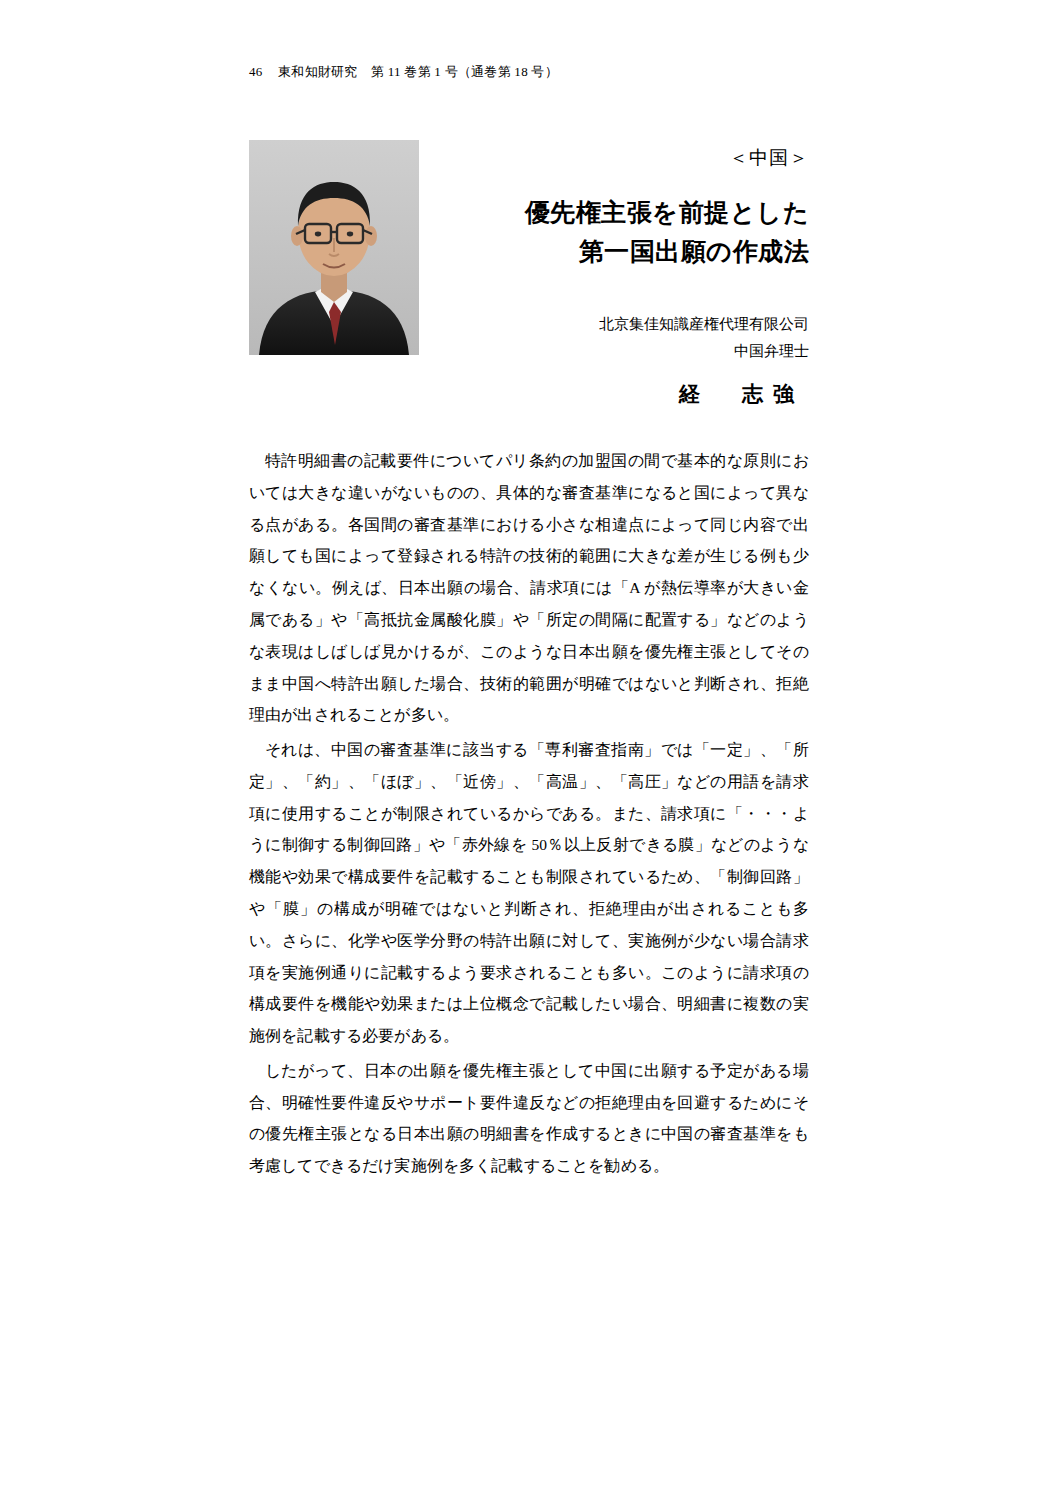46東和知財研究　第 11 巻第 1 号（通巻第 18 号）
＜中国＞
優先権主張を前提とした
第一国出願の作成法
北京集佳知識産権代理有限公司
中国弁理士
経　志強
特許明細書の記載要件についてパリ条約の加盟国の間で基本的な原則においては大きな違いがないものの、具体的な審査基準になると国によって異なる点がある。各国間の審査基準における小さな相違点によって同じ内容で出願しても国によって登録される特許の技術的範囲に大きな差が生じる例も少なくない。例えば、日本出願の場合、請求項には「A が熱伝導率が大きい金属である」や「高抵抗金属酸化膜」や「所定の間隔に配置する」などのような表現はしばしば見かけるが、このような日本出願を優先権主張としてそのまま中国へ特許出願した場合、技術的範囲が明確ではないと判断され、拒絶理由が出されることが多い。
それは、中国の審査基準に該当する「専利審査指南」では「一定」、「所定」、「約」、「ほぼ」、「近傍」、「高温」、「高圧」などの用語を請求項に使用することが制限されているからである。また、請求項に「・・・ように制御する制御回路」や「赤外線を 50％以上反射できる膜」などのような機能や効果で構成要件を記載することも制限されているため、「制御回路」や「膜」の構成が明確ではないと判断され、拒絶理由が出されることも多い。さらに、化学や医学分野の特許出願に対して、実施例が少ない場合請求項を実施例通りに記載するよう要求されることも多い。このように請求項の構成要件を機能や効果または上位概念で記載したい場合、明細書に複数の実施例を記載する必要がある。
したがって、日本の出願を優先権主張として中国に出願する予定がある場合、明確性要件違反やサポート要件違反などの拒絶理由を回避するためにその優先権主張となる日本出願の明細書を作成するときに中国の審査基準をも考慮してできるだけ実施例を多く記載することを勧める。